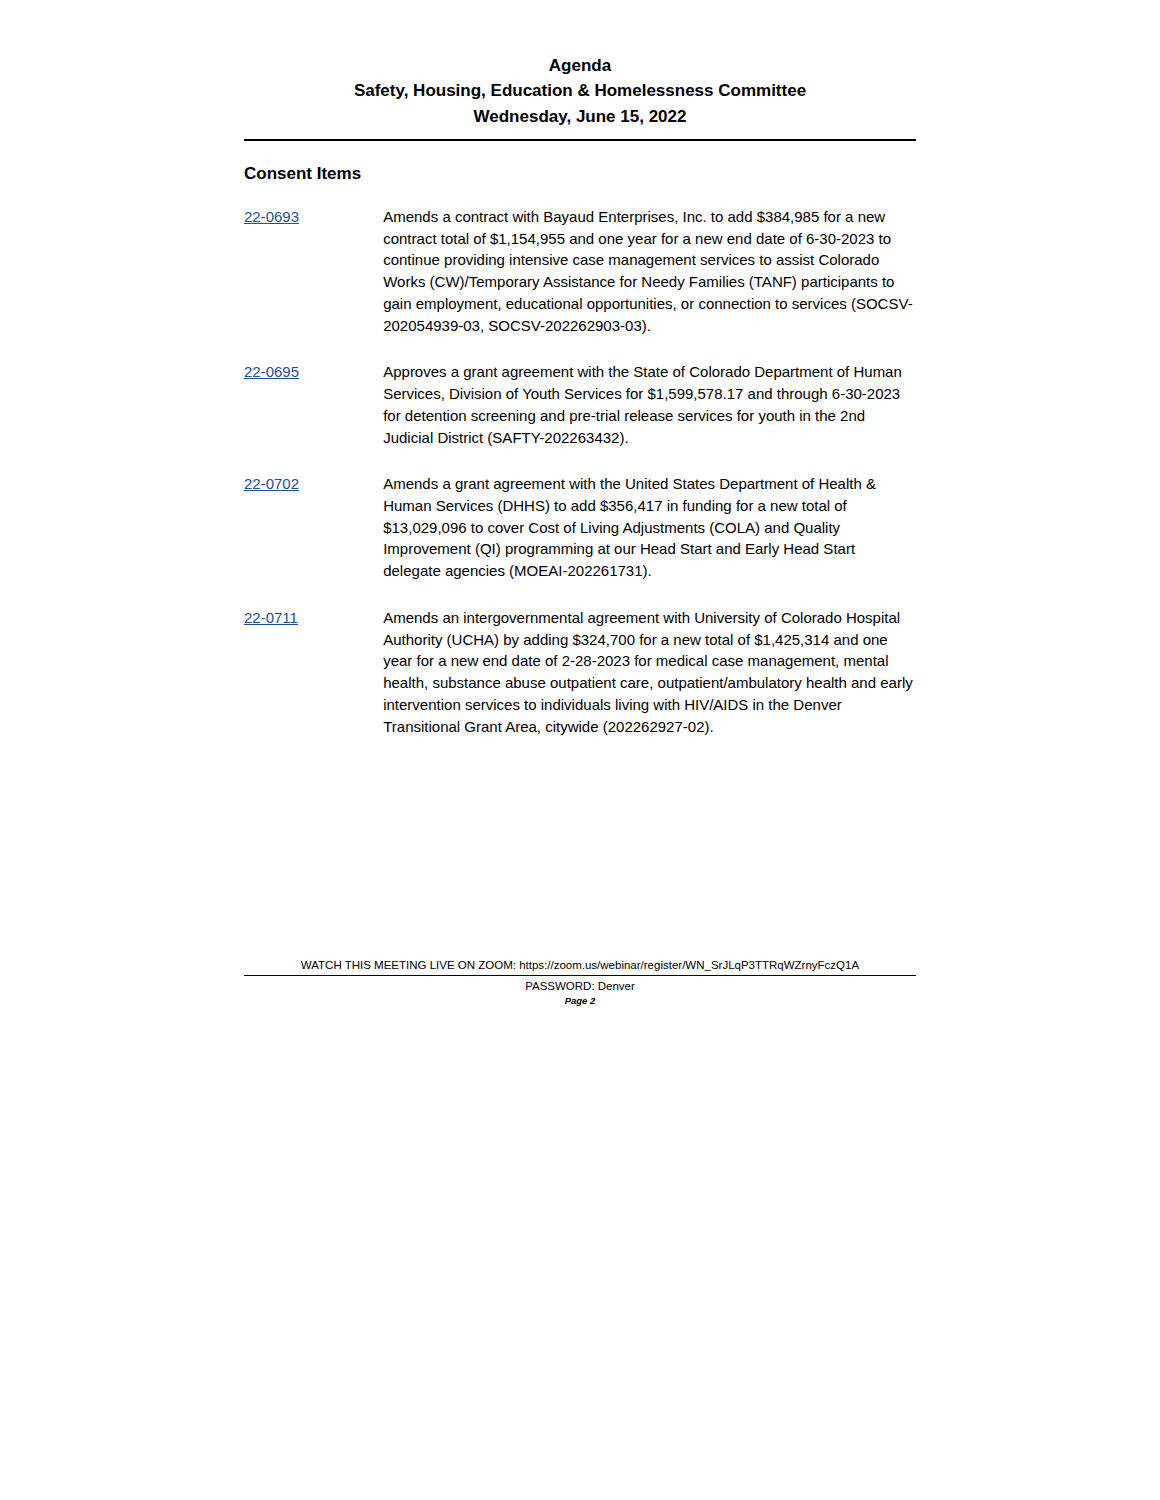Agenda Safety, Housing, Education & Homelessness Committee Wednesday, June 15, 2022
Consent Items
22-0693
Amends a contract with Bayaud Enterprises, Inc. to add $384,985 for a new contract total of $1,154,955 and one year for a new end date of 6-30-2023 to continue providing intensive case management services to assist Colorado Works (CW)/Temporary Assistance for Needy Families (TANF) participants to gain employment, educational opportunities, or connection to services (SOCSV-202054939-03, SOCSV-202262903-03).
22-0695
Approves a grant agreement with the State of Colorado Department of Human Services, Division of Youth Services for $1,599,578.17 and through 6-30-2023 for detention screening and pre-trial release services for youth in the 2nd Judicial District (SAFTY-202263432).
22-0702
Amends a grant agreement with the United States Department of Health & Human Services (DHHS) to add $356,417 in funding for a new total of $13,029,096 to cover Cost of Living Adjustments (COLA) and Quality Improvement (QI) programming at our Head Start and Early Head Start delegate agencies (MOEAI-202261731).
22-0711
Amends an intergovernmental agreement with University of Colorado Hospital Authority (UCHA) by adding $324,700 for a new total of $1,425,314 and one year for a new end date of 2-28-2023 for medical case management, mental health, substance abuse outpatient care, outpatient/ambulatory health and early intervention services to individuals living with HIV/AIDS in the Denver Transitional Grant Area, citywide (202262927-02).
WATCH THIS MEETING LIVE ON ZOOM: https://zoom.us/webinar/register/WN_SrJLqP3TTRqWZrnyFczQ1A
PASSWORD: Denver
Page 2